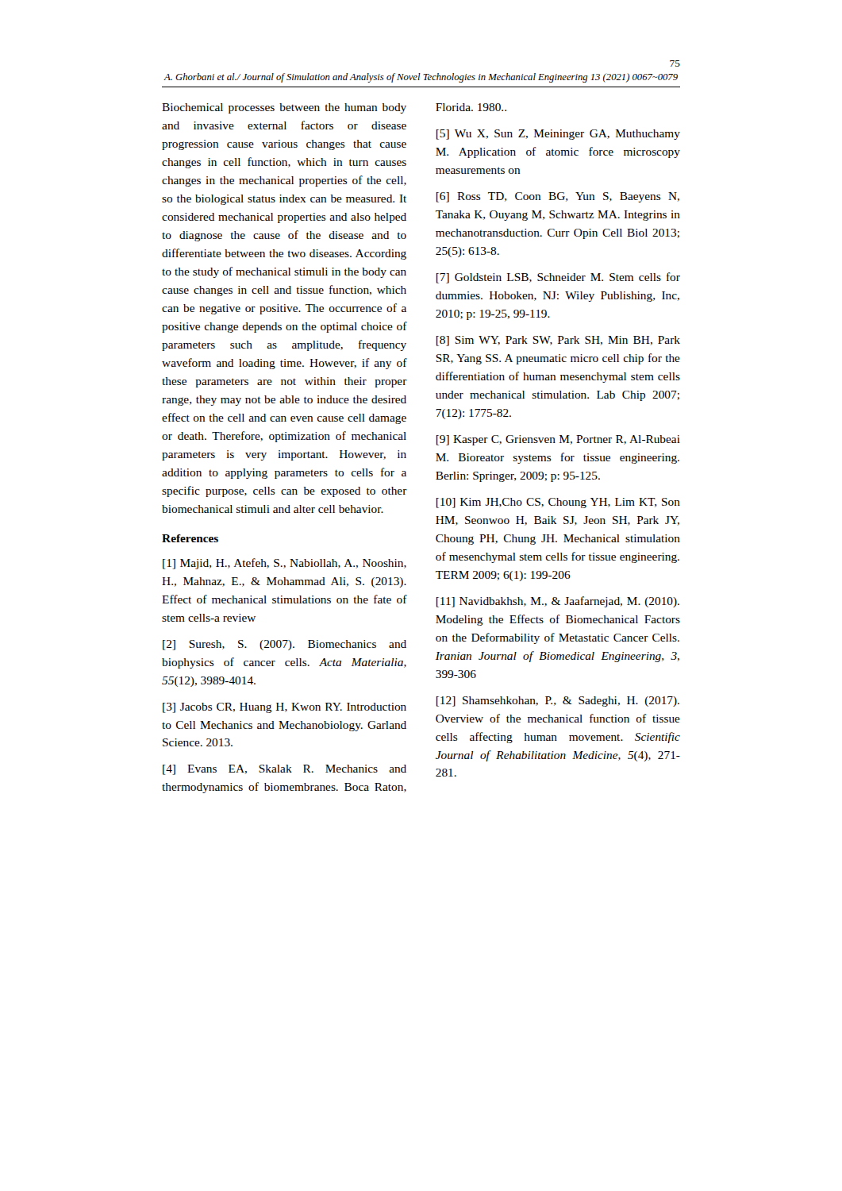75
A. Ghorbani et al./ Journal of Simulation and Analysis of Novel Technologies in Mechanical Engineering 13 (2021) 0067~0079
Biochemical processes between the human body and invasive external factors or disease progression cause various changes that cause changes in cell function, which in turn causes changes in the mechanical properties of the cell, so the biological status index can be measured. It considered mechanical properties and also helped to diagnose the cause of the disease and to differentiate between the two diseases. According to the study of mechanical stimuli in the body can cause changes in cell and tissue function, which can be negative or positive. The occurrence of a positive change depends on the optimal choice of parameters such as amplitude, frequency waveform and loading time. However, if any of these parameters are not within their proper range, they may not be able to induce the desired effect on the cell and can even cause cell damage or death. Therefore, optimization of mechanical parameters is very important. However, in addition to applying parameters to cells for a specific purpose, cells can be exposed to other biomechanical stimuli and alter cell behavior.
References
[1] Majid, H., Atefeh, S., Nabiollah, A., Nooshin, H., Mahnaz, E., & Mohammad Ali, S. (2013). Effect of mechanical stimulations on the fate of stem cells-a review
[2] Suresh, S. (2007). Biomechanics and biophysics of cancer cells. Acta Materialia, 55(12), 3989-4014.
[3] Jacobs CR, Huang H, Kwon RY. Introduction to Cell Mechanics and Mechanobiology. Garland Science. 2013.
[4] Evans EA, Skalak R. Mechanics and thermodynamics of biomembranes. Boca Raton, Florida. 1980..
[5] Wu X, Sun Z, Meininger GA, Muthuchamy M. Application of atomic force microscopy measurements on
[6] Ross TD, Coon BG, Yun S, Baeyens N, Tanaka K, Ouyang M, Schwartz MA. Integrins in mechanotransduction. Curr Opin Cell Biol 2013; 25(5): 613-8.
[7] Goldstein LSB, Schneider M. Stem cells for dummies. Hoboken, NJ: Wiley Publishing, Inc, 2010; p: 19-25, 99-119.
[8] Sim WY, Park SW, Park SH, Min BH, Park SR, Yang SS. A pneumatic micro cell chip for the differentiation of human mesenchymal stem cells under mechanical stimulation. Lab Chip 2007; 7(12): 1775-82.
[9] Kasper C, Griensven M, Portner R, Al-Rubeai M. Bioreator systems for tissue engineering. Berlin: Springer, 2009; p: 95-125.
[10] Kim JH,Cho CS, Choung YH, Lim KT, Son HM, Seonwoo H, Baik SJ, Jeon SH, Park JY, Choung PH, Chung JH. Mechanical stimulation of mesenchymal stem cells for tissue engineering. TERM 2009; 6(1): 199-206
[11] Navidbakhsh, M., & Jaafarnejad, M. (2010). Modeling the Effects of Biomechanical Factors on the Deformability of Metastatic Cancer Cells. Iranian Journal of Biomedical Engineering, 3, 399-306
[12] Shamsehkohan, P., & Sadeghi, H. (2017). Overview of the mechanical function of tissue cells affecting human movement. Scientific Journal of Rehabilitation Medicine, 5(4), 271-281.